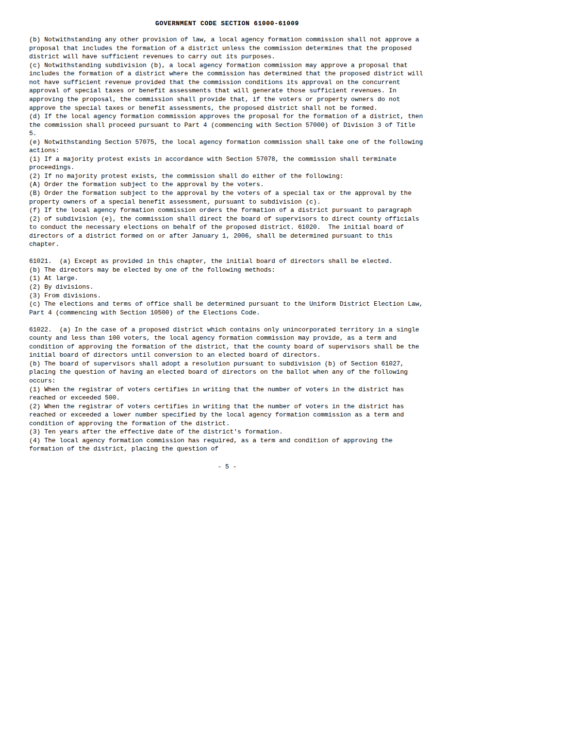GOVERNMENT CODE SECTION 61000-61009
(b) Notwithstanding any other provision of law, a local agency formation commission shall not approve a proposal that includes the formation of a district unless the commission determines that the proposed district will have sufficient revenues to carry out its purposes.
(c) Notwithstanding subdivision (b), a local agency formation commission may approve a proposal that includes the formation of a district where the commission has determined that the proposed district will not have sufficient revenue provided that the commission conditions its approval on the concurrent approval of special taxes or benefit assessments that will generate those sufficient revenues. In approving the proposal, the commission shall provide that, if the voters or property owners do not approve the special taxes or benefit assessments, the proposed district shall not be formed.
(d) If the local agency formation commission approves the proposal for the formation of a district, then the commission shall proceed pursuant to Part 4 (commencing with Section 57000) of Division 3 of Title 5.
(e) Notwithstanding Section 57075, the local agency formation commission shall take one of the following actions:
(1) If a majority protest exists in accordance with Section 57078, the commission shall terminate proceedings.
(2) If no majority protest exists, the commission shall do either of the following:
(A) Order the formation subject to the approval by the voters.
(B) Order the formation subject to the approval by the voters of a special tax or the approval by the property owners of a special benefit assessment, pursuant to subdivision (c).
(f) If the local agency formation commission orders the formation of a district pursuant to paragraph (2) of subdivision (e), the commission shall direct the board of supervisors to direct county officials to conduct the necessary elections on behalf of the proposed district. 61020. The initial board of directors of a district formed on or after January 1, 2006, shall be determined pursuant to this chapter.
61021. (a) Except as provided in this chapter, the initial board of directors shall be elected.
(b) The directors may be elected by one of the following methods:
(1) At large.
(2) By divisions.
(3) From divisions.
(c) The elections and terms of office shall be determined pursuant to the Uniform District Election Law, Part 4 (commencing with Section 10500) of the Elections Code.
61022. (a) In the case of a proposed district which contains only unincorporated territory in a single county and less than 100 voters, the local agency formation commission may provide, as a term and condition of approving the formation of the district, that the county board of supervisors shall be the initial board of directors until conversion to an elected board of directors.
(b) The board of supervisors shall adopt a resolution pursuant to subdivision (b) of Section 61027, placing the question of having an elected board of directors on the ballot when any of the following occurs:
(1) When the registrar of voters certifies in writing that the number of voters in the district has reached or exceeded 500.
(2) When the registrar of voters certifies in writing that the number of voters in the district has reached or exceeded a lower number specified by the local agency formation commission as a term and condition of approving the formation of the district.
(3) Ten years after the effective date of the district's formation.
(4) The local agency formation commission has required, as a term and condition of approving the formation of the district, placing the question of
- 5 -